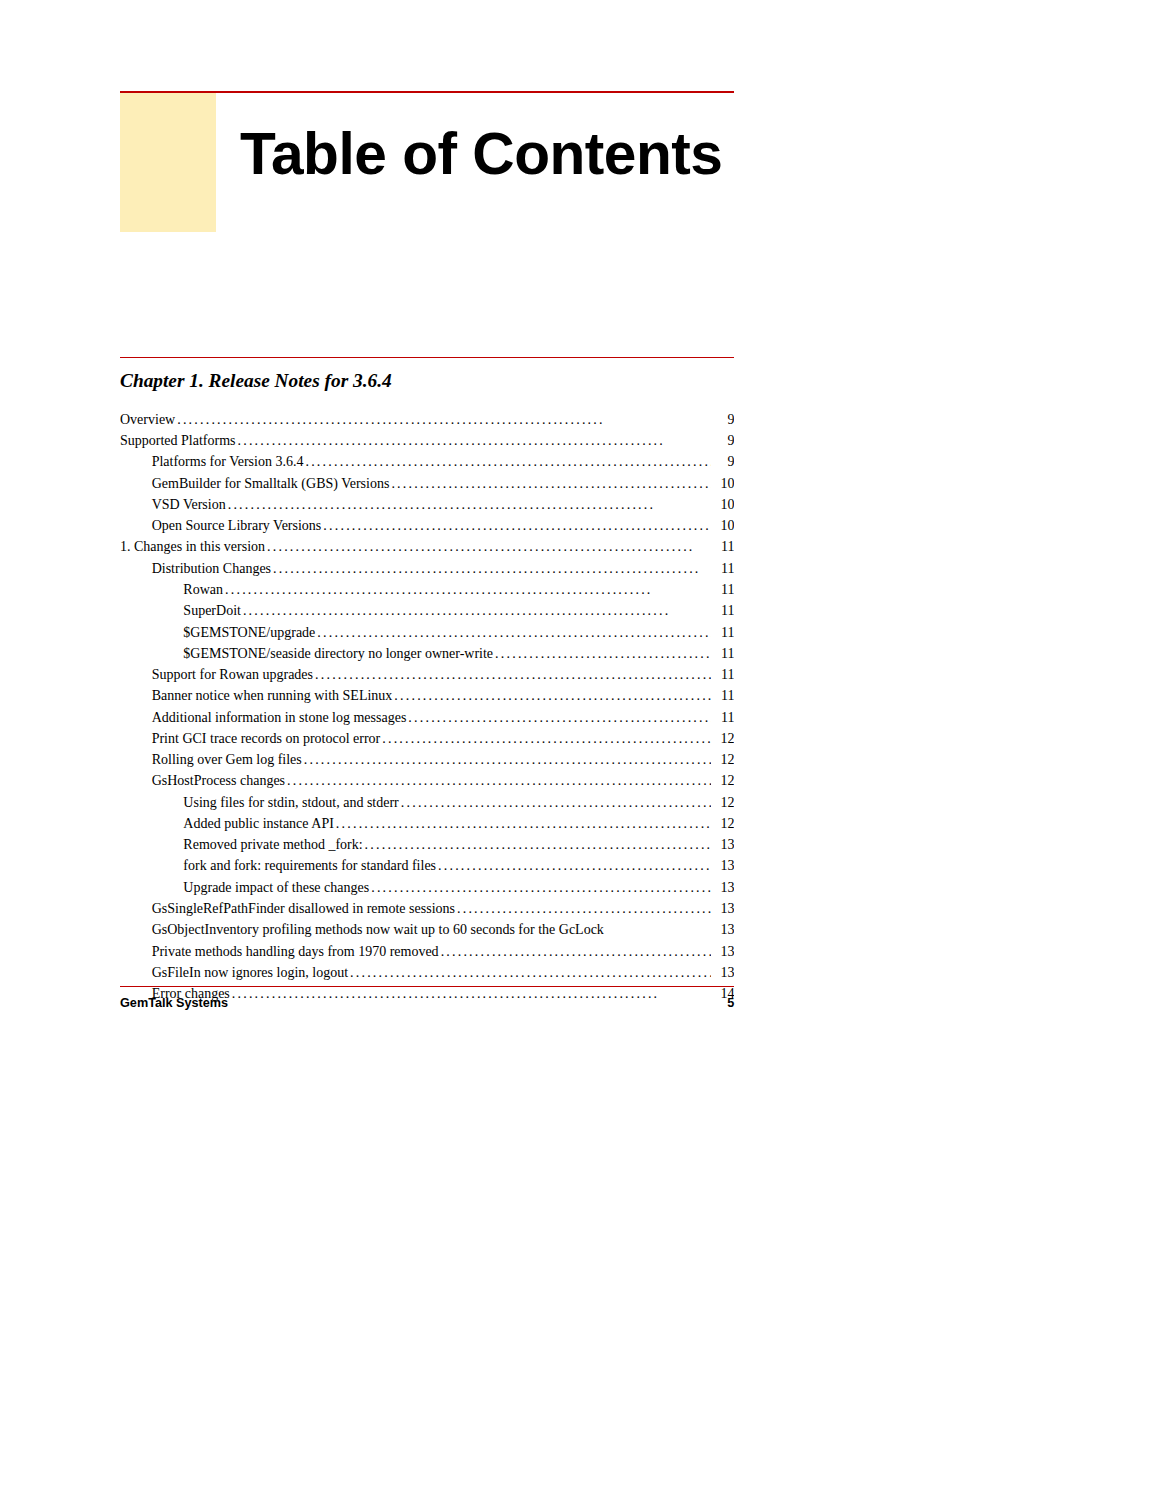Table of Contents
Chapter 1. Release Notes for 3.6.4
Overview........................................................................... 9
Supported Platforms........................................................................... 9
Platforms for Version 3.6.4........................................................................... 9
GemBuilder for Smalltalk (GBS) Versions........................................................................... 10
VSD Version........................................................................... 10
Open Source Library Versions........................................................................... 10
1. Changes in this version........................................................................... 11
Distribution Changes........................................................................... 11
Rowan........................................................................... 11
SuperDoit........................................................................... 11
$GEMSTONE/upgrade........................................................................... 11
$GEMSTONE/seaside directory no longer owner-write........................................................................... 11
Support for Rowan upgrades........................................................................... 11
Banner notice when running with SELinux........................................................................... 11
Additional information in stone log messages........................................................................... 11
Print GCI trace records on protocol error........................................................................... 12
Rolling over Gem log files........................................................................... 12
GsHostProcess changes........................................................................... 12
Using files for stdin, stdout, and stderr........................................................................... 12
Added public instance API........................................................................... 12
Removed private method _fork:........................................................................... 13
fork and fork: requirements for standard files........................................................................... 13
Upgrade impact of these changes........................................................................... 13
GsSingleRefPathFinder disallowed in remote sessions........................................................................... 13
GsObjectInventory profiling methods now wait up to 60 seconds for the GcLock 13
Private methods handling days from 1970 removed........................................................................... 13
GsFileIn now ignores login, logout........................................................................... 13
Error changes........................................................................... 14
GemTalk Systems 5